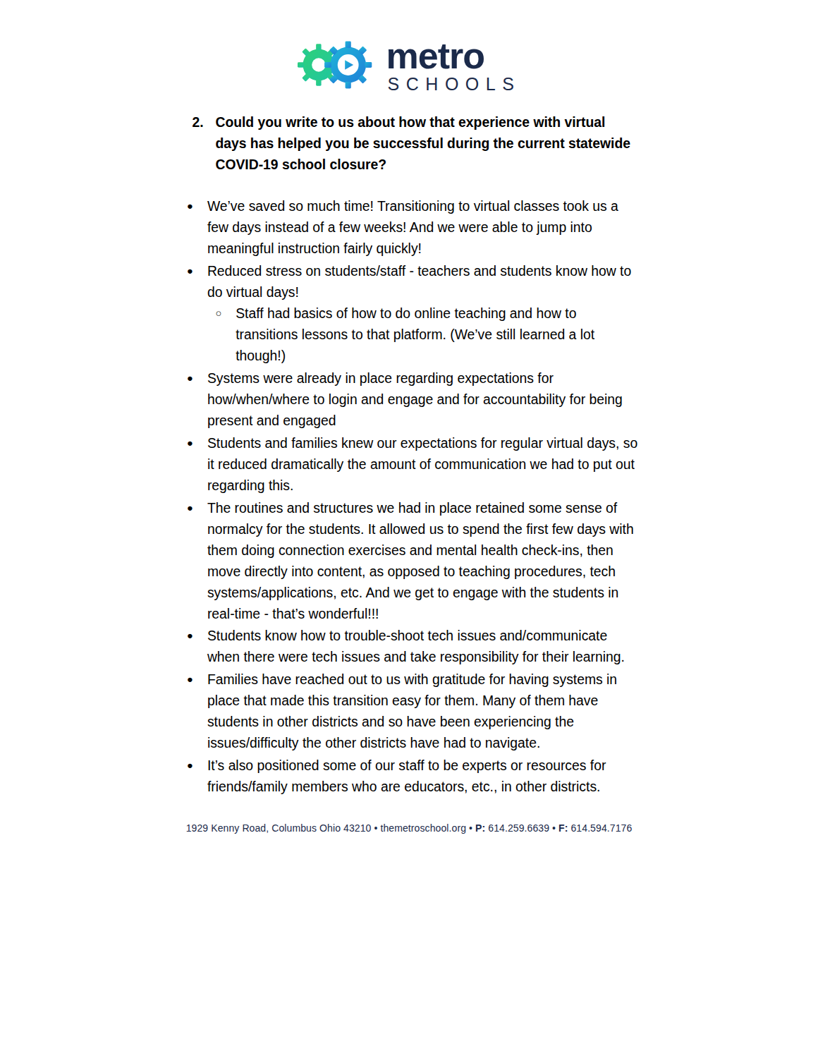metro SCHOOLS
Could you write to us about how that experience with virtual days has helped you be successful during the current statewide COVID-19 school closure?
We’ve saved so much time! Transitioning to virtual classes took us a few days instead of a few weeks! And we were able to jump into meaningful instruction fairly quickly!
Reduced stress on students/staff - teachers and students know how to do virtual days!
Staff had basics of how to do online teaching and how to transitions lessons to that platform. (We’ve still learned a lot though!)
Systems were already in place regarding expectations for how/when/where to login and engage and for accountability for being present and engaged
Students and families knew our expectations for regular virtual days, so it reduced dramatically the amount of communication we had to put out regarding this.
The routines and structures we had in place retained some sense of normalcy for the students. It allowed us to spend the first few days with them doing connection exercises and mental health check-ins, then move directly into content, as opposed to teaching procedures, tech systems/applications, etc. And we get to engage with the students in real-time - that’s wonderful!!!
Students know how to trouble-shoot tech issues and/communicate when there were tech issues and take responsibility for their learning.
Families have reached out to us with gratitude for having systems in place that made this transition easy for them. Many of them have students in other districts and so have been experiencing the issues/difficulty the other districts have had to navigate.
It’s also positioned some of our staff to be experts or resources for friends/family members who are educators, etc., in other districts.
1929 Kenny Road, Columbus Ohio 43210 • themetroschool.org • P: 614.259.6639 • F: 614.594.7176